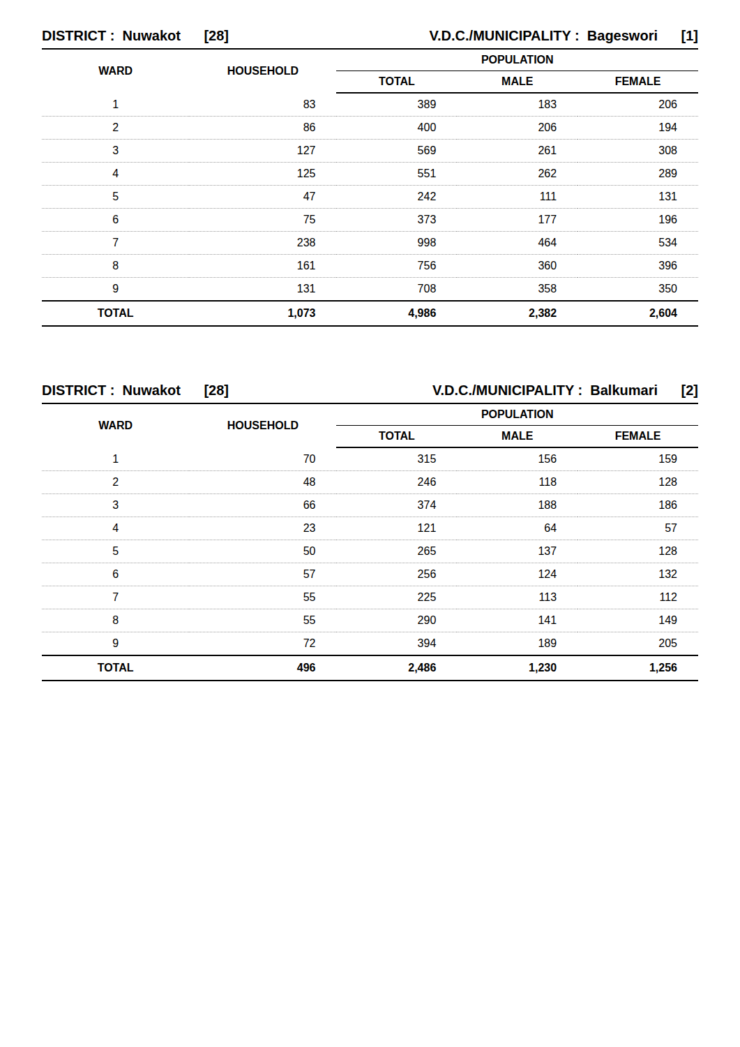DISTRICT : Nuwakot [28] V.D.C./MUNICIPALITY : Bageswori [1]
| WARD | HOUSEHOLD | POPULATION |
| --- | --- | --- |
| TOTAL | MALE | FEMALE |
| 1 | 83 | 389 | 183 | 206 |
| 2 | 86 | 400 | 206 | 194 |
| 3 | 127 | 569 | 261 | 308 |
| 4 | 125 | 551 | 262 | 289 |
| 5 | 47 | 242 | 111 | 131 |
| 6 | 75 | 373 | 177 | 196 |
| 7 | 238 | 998 | 464 | 534 |
| 8 | 161 | 756 | 360 | 396 |
| 9 | 131 | 708 | 358 | 350 |
| TOTAL | 1,073 | 4,986 | 2,382 | 2,604 |
DISTRICT : Nuwakot [28] V.D.C./MUNICIPALITY : Balkumari [2]
| WARD | HOUSEHOLD | POPULATION |
| --- | --- | --- |
| TOTAL | MALE | FEMALE |
| 1 | 70 | 315 | 156 | 159 |
| 2 | 48 | 246 | 118 | 128 |
| 3 | 66 | 374 | 188 | 186 |
| 4 | 23 | 121 | 64 | 57 |
| 5 | 50 | 265 | 137 | 128 |
| 6 | 57 | 256 | 124 | 132 |
| 7 | 55 | 225 | 113 | 112 |
| 8 | 55 | 290 | 141 | 149 |
| 9 | 72 | 394 | 189 | 205 |
| TOTAL | 496 | 2,486 | 1,230 | 1,256 |